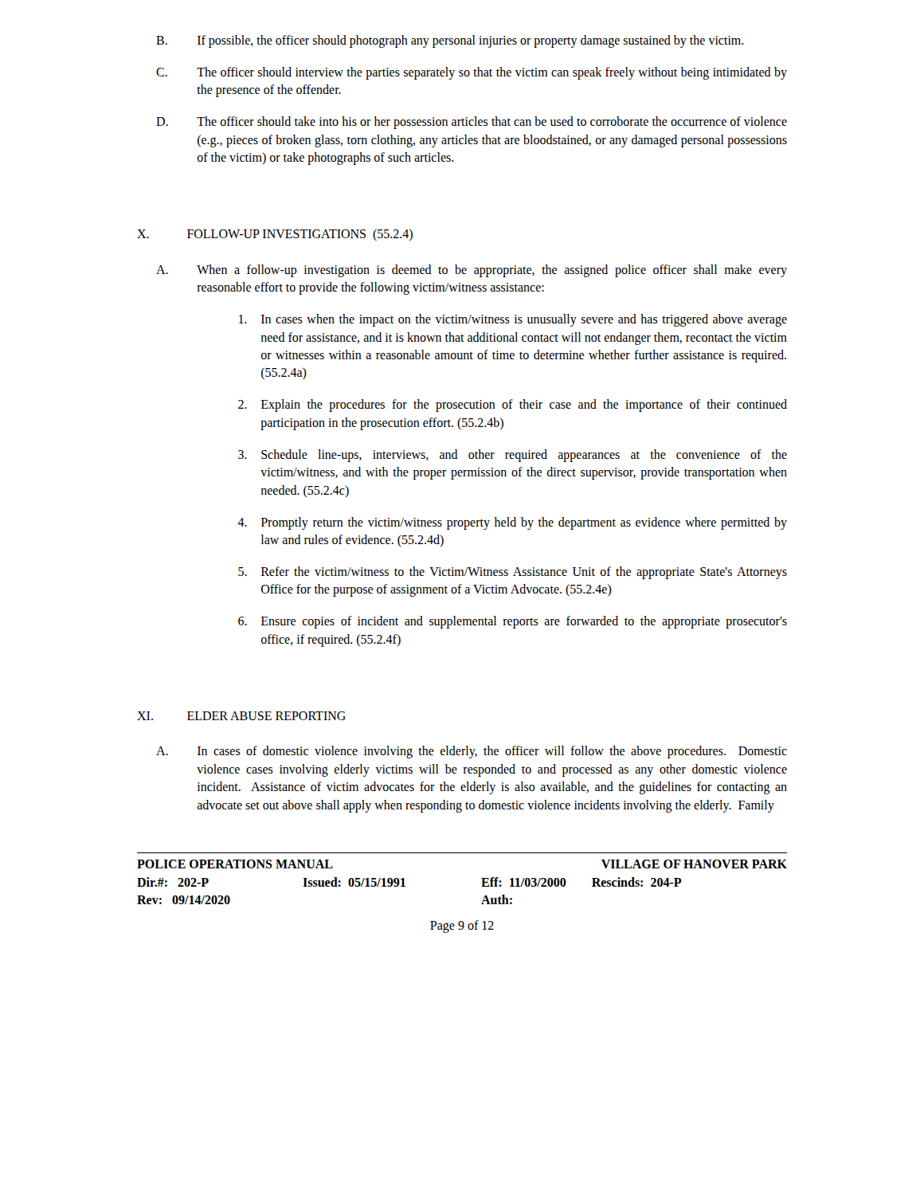B.
If possible, the officer should photograph any personal injuries or property damage sustained by the victim.
C.
The officer should interview the parties separately so that the victim can speak freely without being intimidated by the presence of the offender.
D.
The officer should take into his or her possession articles that can be used to corroborate the occurrence of violence (e.g., pieces of broken glass, torn clothing, any articles that are bloodstained, or any damaged personal possessions of the victim) or take photographs of such articles.
X.
FOLLOW-UP INVESTIGATIONS (55.2.4)
A.
When a follow-up investigation is deemed to be appropriate, the assigned police officer shall make every reasonable effort to provide the following victim/witness assistance:
1.
In cases when the impact on the victim/witness is unusually severe and has triggered above average need for assistance, and it is known that additional contact will not endanger them, recontact the victim or witnesses within a reasonable amount of time to determine whether further assistance is required. (55.2.4a)
2.
Explain the procedures for the prosecution of their case and the importance of their continued participation in the prosecution effort. (55.2.4b)
3.
Schedule line-ups, interviews, and other required appearances at the convenience of the victim/witness, and with the proper permission of the direct supervisor, provide transportation when needed. (55.2.4c)
4.
Promptly return the victim/witness property held by the department as evidence where permitted by law and rules of evidence. (55.2.4d)
5.
Refer the victim/witness to the Victim/Witness Assistance Unit of the appropriate State's Attorneys Office for the purpose of assignment of a Victim Advocate. (55.2.4e)
6.
Ensure copies of incident and supplemental reports are forwarded to the appropriate prosecutor's office, if required. (55.2.4f)
XI.
ELDER ABUSE REPORTING
A.
In cases of domestic violence involving the elderly, the officer will follow the above procedures. Domestic violence cases involving elderly victims will be responded to and processed as any other domestic violence incident. Assistance of victim advocates for the elderly is also available, and the guidelines for contacting an advocate set out above shall apply when responding to domestic violence incidents involving the elderly. Family
POLICE OPERATIONS MANUAL VILLAGE OF HANOVER PARK
Dir.#: 202-P
Issued: 05/15/1991
Eff: 11/03/2000 Rescinds: 204-P
Rev: 09/14/2020
Auth:
Page 9 of 12